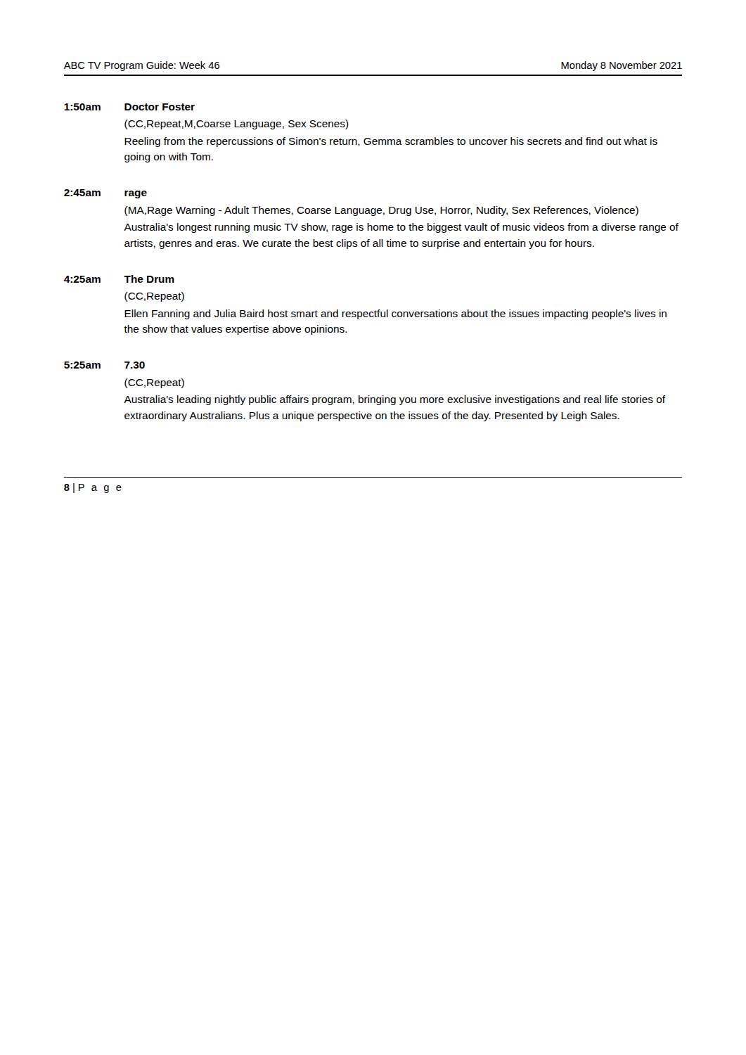ABC TV Program Guide: Week 46
Monday 8 November 2021
| 1:50am | Doctor Foster (CC,Repeat,M,Coarse Language, Sex Scenes) Reeling from the repercussions of Simon's return, Gemma scrambles to uncover his secrets and find out what is going on with Tom. |
| 2:45am | rage (MA,Rage Warning - Adult Themes, Coarse Language, Drug Use, Horror, Nudity, Sex References, Violence) Australia's longest running music TV show, rage is home to the biggest vault of music videos from a diverse range of artists, genres and eras. We curate the best clips of all time to surprise and entertain you for hours. |
| 4:25am | The Drum (CC,Repeat) Ellen Fanning and Julia Baird host smart and respectful conversations about the issues impacting people's lives in the show that values expertise above opinions. |
| 5:25am | 7.30 (CC,Repeat) Australia's leading nightly public affairs program, bringing you more exclusive investigations and real life stories of extraordinary Australians. Plus a unique perspective on the issues of the day. Presented by Leigh Sales. |
8 | P a g e